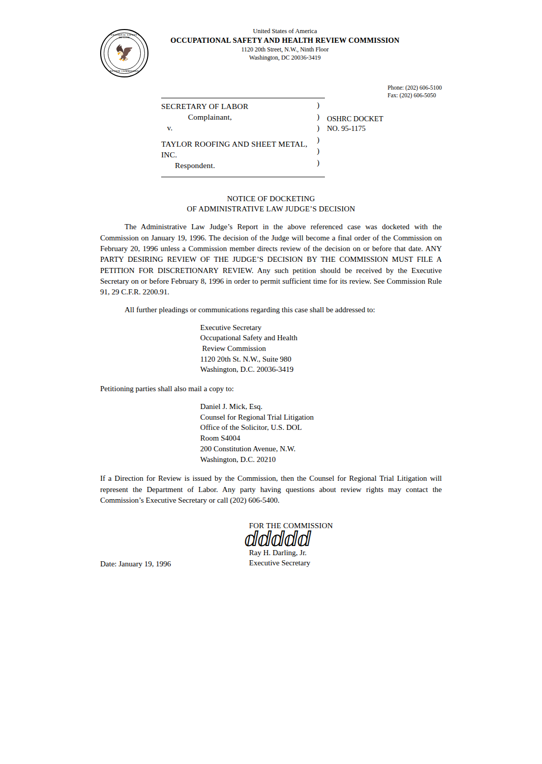Occupational Safety and Health
🦅
Review Commission
United States of America
OCCUPATIONAL SAFETY AND HEALTH REVIEW COMMISSION
1120 20th Street, N.W., Ninth Floor
Washington, DC 20036-3419
Phone: (202) 606-5100
Fax: (202) 606-5050
SECRETARY OF LABOR
Complainant,
v.
TAYLOR ROOFING AND SHEET METAL, INC.
Respondent.
)
)
)
)
)
)
OSHRC DOCKET
NO. 95-1175
NOTICE OF DOCKETING OF ADMINISTRATIVE LAW JUDGE’S DECISION
The Administrative Law Judge’s Report in the above referenced case was docketed with the Commission on January 19, 1996. The decision of the Judge will become a final order of the Commission on February 20, 1996 unless a Commission member directs review of the decision on or before that date. ANY PARTY DESIRING REVIEW OF THE JUDGE’S DECISION BY THE COMMISSION MUST FILE A PETITION FOR DISCRETIONARY REVIEW. Any such petition should be received by the Executive Secretary on or before February 8, 1996 in order to permit sufficient time for its review. See Commission Rule 91, 29 C.F.R. 2200.91.
All further pleadings or communications regarding this case shall be addressed to:
Executive Secretary
Occupational Safety and Health
Review Commission
1120 20th St. N.W., Suite 980
Washington, D.C. 20036-3419
Petitioning parties shall also mail a copy to:
Daniel J. Mick, Esq.
Counsel for Regional Trial Litigation
Office of the Solicitor, U.S. DOL
Room S4004
200 Constitution Avenue, N.W.
Washington, D.C. 20210
If a Direction for Review is issued by the Commission, then the Counsel for Regional Trial Litigation will represent the Department of Labor. Any party having questions about review rights may contact the Commission’s Executive Secretary or call (202) 606-5400.
FOR THE COMMISSION
ⅆⅆⅆⅆⅆ
Date: January 19, 1996
Ray H. Darling, Jr.
Executive Secretary